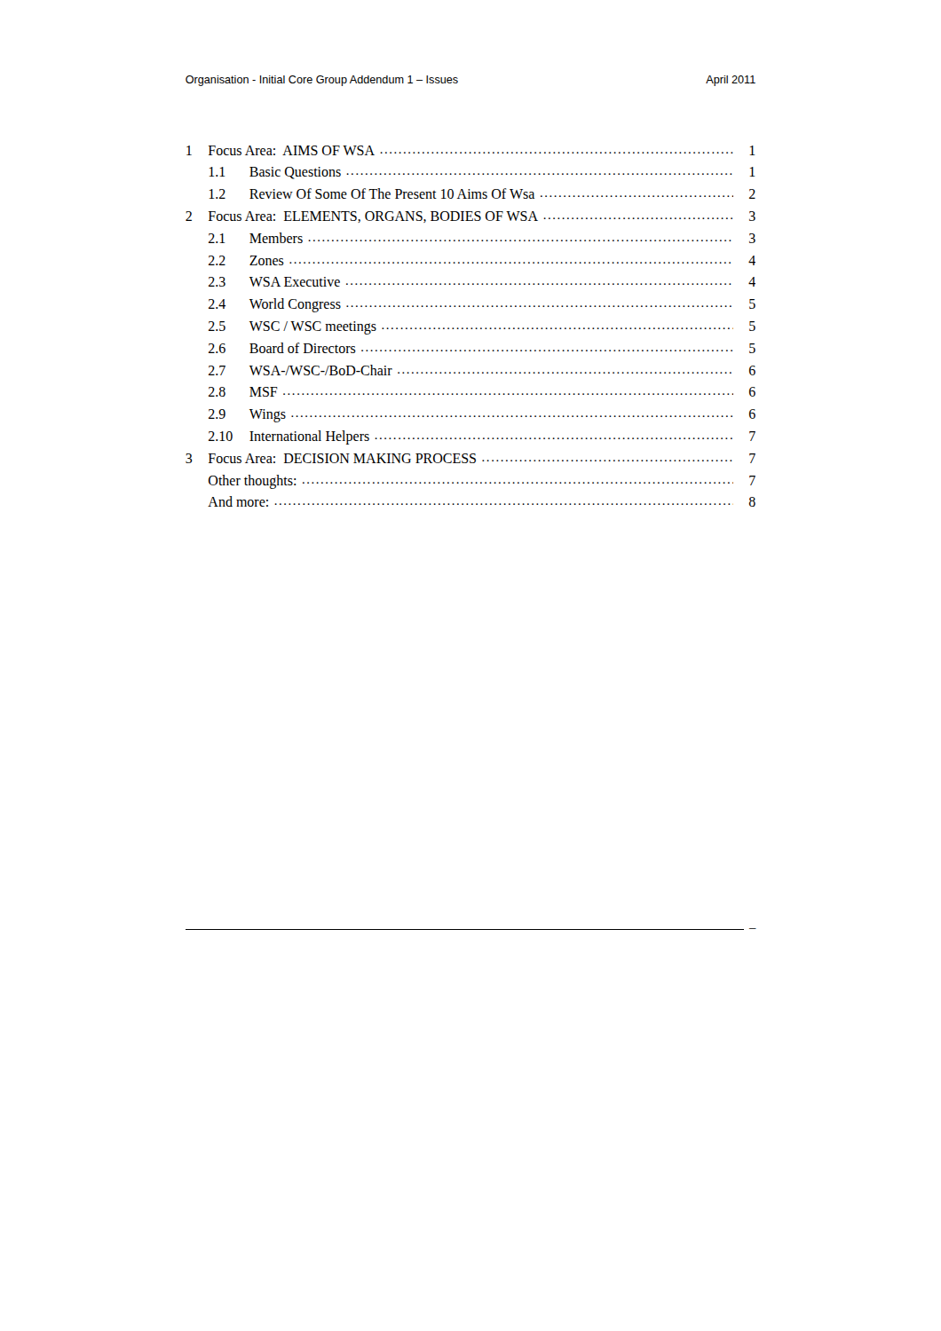Organisation - Initial Core Group Addendum 1 – Issues
April 2011
1 Focus Area: AIMS OF WSA .......................................................................................................... 1
1.1 Basic Questions ................................................................................................................. 1
1.2 Review Of Some Of The Present 10 Aims Of Wsa ............................................................. 2
2 Focus Area: ELEMENTS, ORGANS, BODIES OF WSA ........................................................... 3
2.1 Members .......................................................................................................................... 3
2.2 Zones .............................................................................................................................. 4
2.3 WSA Executive ............................................................................................................. 4
2.4 World Congress ............................................................................................................. 5
2.5 WSC / WSC meetings ................................................................................................... 5
2.6 Board of Directors ......................................................................................................... 5
2.7 WSA-/WSC-/BoD-Chair ............................................................................................... 6
2.8 MSF ............................................................................................................................... 6
2.9 Wings ............................................................................................................................. 6
2.10 International Helpers .................................................................................................... 7
3 Focus Area: DECISION MAKING PROCESS ......................................................................... 7
Other thoughts: ..................................................................................................................... 7
And more: ............................................................................................................................ 8
–